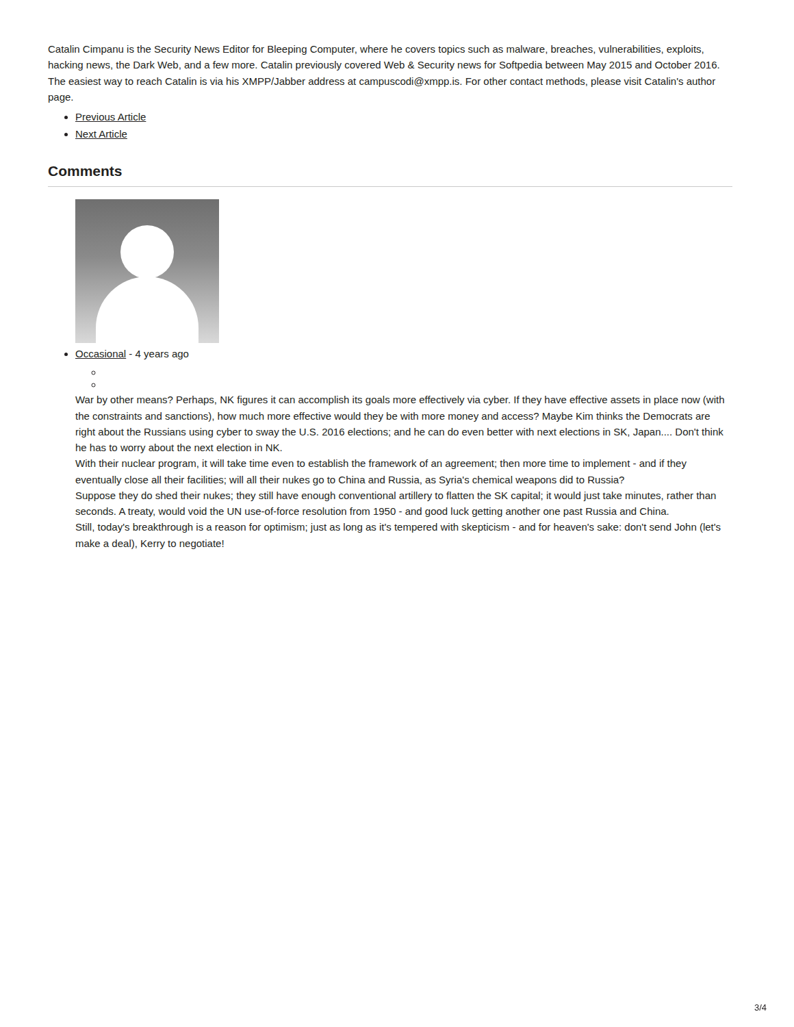Catalin Cimpanu is the Security News Editor for Bleeping Computer, where he covers topics such as malware, breaches, vulnerabilities, exploits, hacking news, the Dark Web, and a few more. Catalin previously covered Web & Security news for Softpedia between May 2015 and October 2016. The easiest way to reach Catalin is via his XMPP/Jabber address at campuscodi@xmpp.is. For other contact methods, please visit Catalin's author page.
Previous Article
Next Article
Comments
Occasional - 4 years ago
War by other means? Perhaps, NK figures it can accomplish its goals more effectively via cyber. If they have effective assets in place now (with the constraints and sanctions), how much more effective would they be with more money and access? Maybe Kim thinks the Democrats are right about the Russians using cyber to sway the U.S. 2016 elections; and he can do even better with next elections in SK, Japan.... Don't think he has to worry about the next election in NK.
With their nuclear program, it will take time even to establish the framework of an agreement; then more time to implement - and if they eventually close all their facilities; will all their nukes go to China and Russia, as Syria's chemical weapons did to Russia?
Suppose they do shed their nukes; they still have enough conventional artillery to flatten the SK capital; it would just take minutes, rather than seconds. A treaty, would void the UN use-of-force resolution from 1950 - and good luck getting another one past Russia and China.
Still, today's breakthrough is a reason for optimism; just as long as it's tempered with skepticism - and for heaven's sake: don't send John (let's make a deal), Kerry to negotiate!
3/4